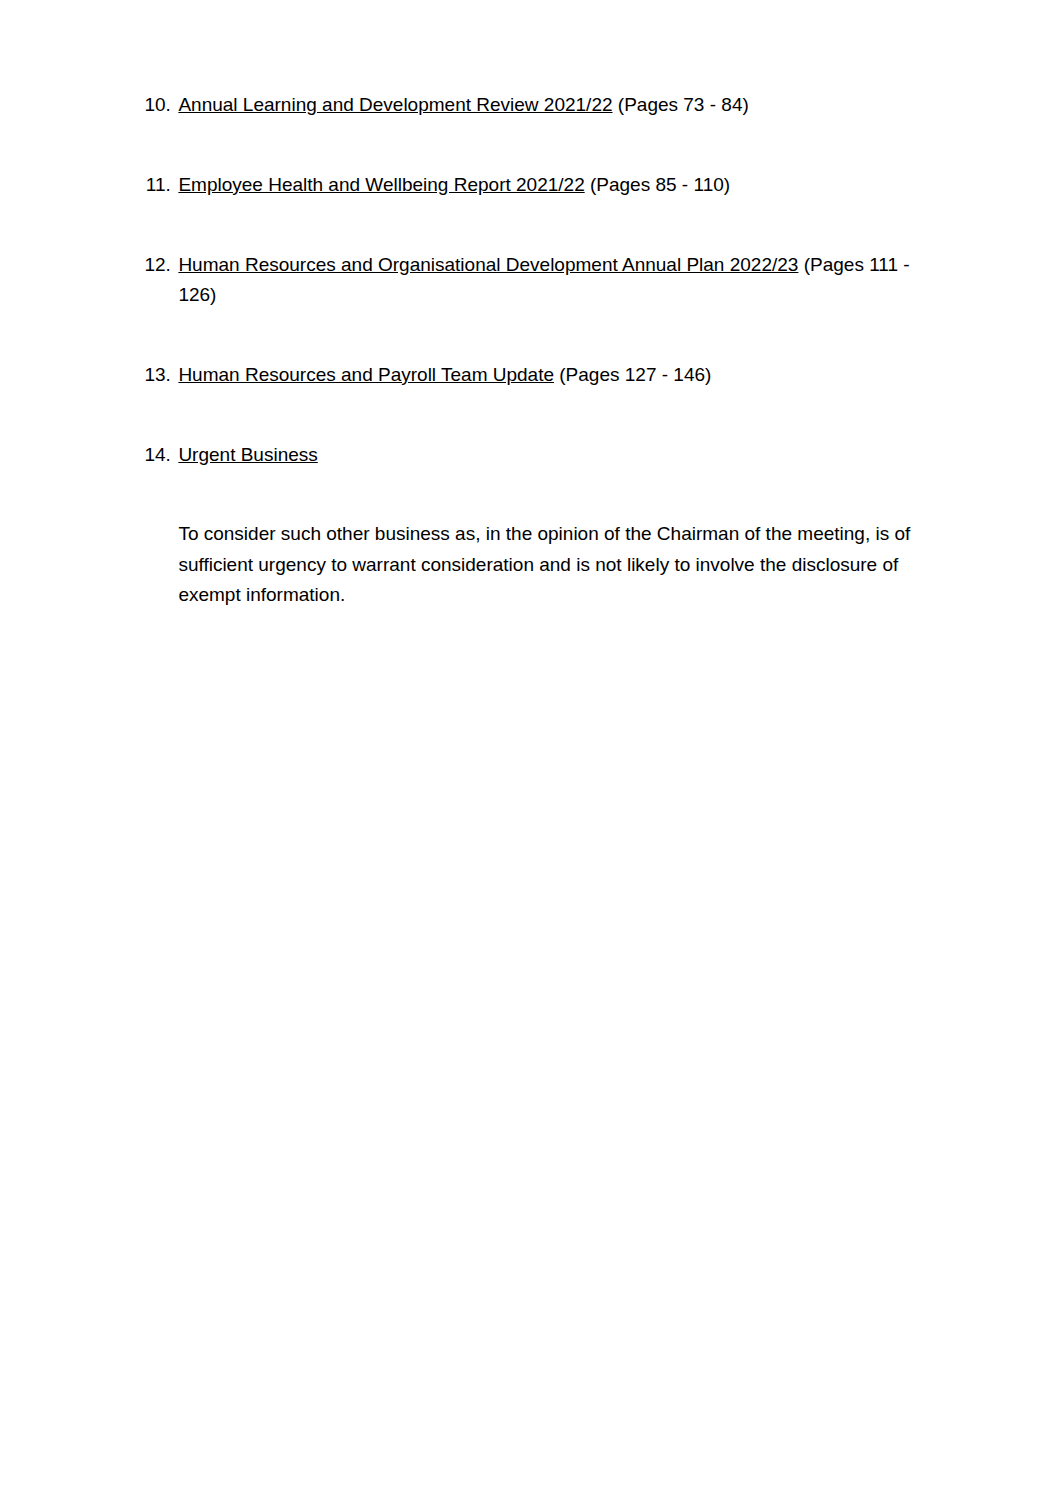10. Annual Learning and Development Review 2021/22 (Pages 73 - 84)
11. Employee Health and Wellbeing Report 2021/22 (Pages 85 - 110)
12. Human Resources and Organisational Development Annual Plan 2022/23 (Pages 111 - 126)
13. Human Resources and Payroll Team Update (Pages 127 - 146)
14. Urgent Business
To consider such other business as, in the opinion of the Chairman of the meeting, is of sufficient urgency to warrant consideration and is not likely to involve the disclosure of exempt information.